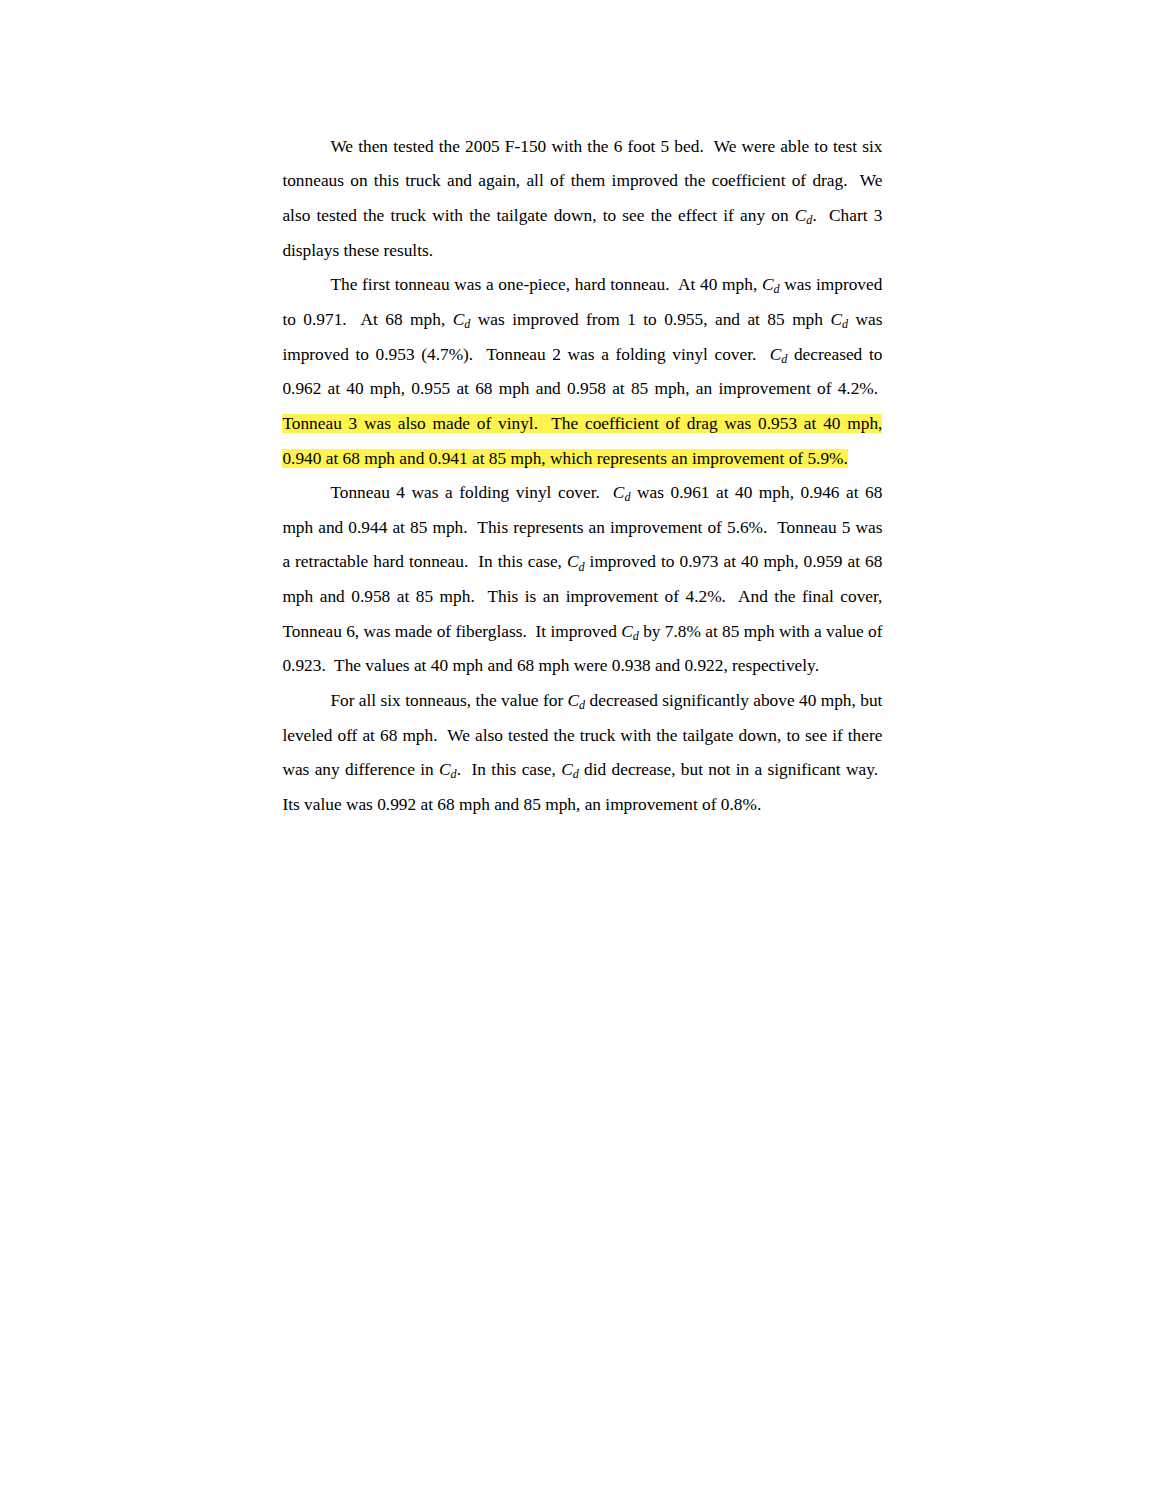We then tested the 2005 F-150 with the 6 foot 5 bed. We were able to test six tonneaus on this truck and again, all of them improved the coefficient of drag. We also tested the truck with the tailgate down, to see the effect if any on Cd. Chart 3 displays these results.
The first tonneau was a one-piece, hard tonneau. At 40 mph, Cd was improved to 0.971. At 68 mph, Cd was improved from 1 to 0.955, and at 85 mph Cd was improved to 0.953 (4.7%). Tonneau 2 was a folding vinyl cover. Cd decreased to 0.962 at 40 mph, 0.955 at 68 mph and 0.958 at 85 mph, an improvement of 4.2%. Tonneau 3 was also made of vinyl. The coefficient of drag was 0.953 at 40 mph, 0.940 at 68 mph and 0.941 at 85 mph, which represents an improvement of 5.9%.
Tonneau 4 was a folding vinyl cover. Cd was 0.961 at 40 mph, 0.946 at 68 mph and 0.944 at 85 mph. This represents an improvement of 5.6%. Tonneau 5 was a retractable hard tonneau. In this case, Cd improved to 0.973 at 40 mph, 0.959 at 68 mph and 0.958 at 85 mph. This is an improvement of 4.2%. And the final cover, Tonneau 6, was made of fiberglass. It improved Cd by 7.8% at 85 mph with a value of 0.923. The values at 40 mph and 68 mph were 0.938 and 0.922, respectively.
For all six tonneaus, the value for Cd decreased significantly above 40 mph, but leveled off at 68 mph. We also tested the truck with the tailgate down, to see if there was any difference in Cd. In this case, Cd did decrease, but not in a significant way. Its value was 0.992 at 68 mph and 85 mph, an improvement of 0.8%.